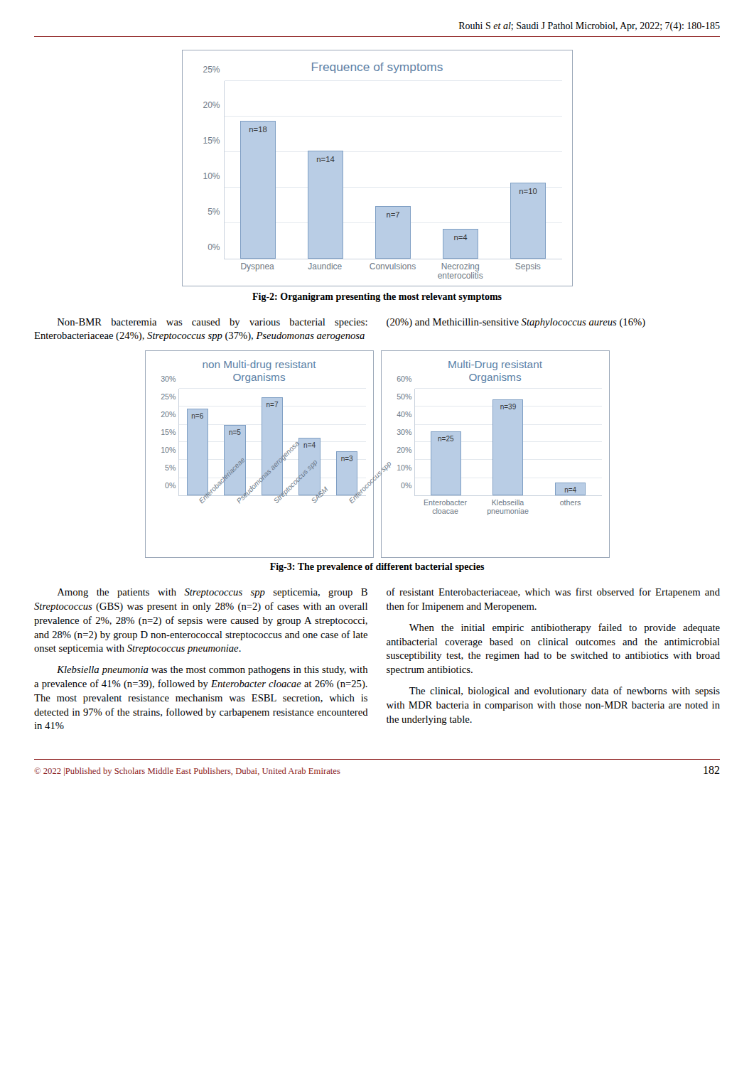Rouhi S et al; Saudi J Pathol Microbiol, Apr, 2022; 7(4): 180-185
Frequence of symptoms
0%
5%
10%
15%
20%
25%
n=18
n=14
n=7
n=4
n=10
Dyspnea
Jaundice
Convulsions
Necrozing
enterocolitis
Sepsis
Fig-2: Organigram presenting the most relevant symptoms
Non-BMR bacteremia was caused by various bacterial species: Enterobacteriaceae (24%), Streptococcus spp (37%), Pseudomonas aerogenosa
(20%) and Methicillin-sensitive Staphylococcus aureus (16%)
non Multi-drug resistant
Organisms
0%
5%
10%
15%
20%
25%
30%
n=6
n=5
n=7
n=4
n=3
Enterobacteriaceae
Pseudomonas aerogenosa
Streptococcus spp
SASM
Enterococcus spp
Multi-Drug resistant
Organisms
0%
10%
20%
30%
40%
50%
60%
n=25
n=39
n=4
Enterobacter
cloacae
Klebseilla
pneumoniae
others
Fig-3: The prevalence of different bacterial species
Among the patients with Streptococcus spp septicemia, group B Streptococcus (GBS) was present in only 28% (n=2) of cases with an overall prevalence of 2%, 28% (n=2) of sepsis were caused by group A streptococci, and 28% (n=2) by group D non-enterococcal streptococcus and one case of late onset septicemia with Streptococcus pneumoniae.
Klebsiella pneumonia was the most common pathogens in this study, with a prevalence of 41% (n=39), followed by Enterobacter cloacae at 26% (n=25). The most prevalent resistance mechanism was ESBL secretion, which is detected in 97% of the strains, followed by carbapenem resistance encountered in 41%
of resistant Enterobacteriaceae, which was first observed for Ertapenem and then for Imipenem and Meropenem.
When the initial empiric antibiotherapy failed to provide adequate antibacterial coverage based on clinical outcomes and the antimicrobial susceptibility test, the regimen had to be switched to antibiotics with broad spectrum antibiotics.
The clinical, biological and evolutionary data of newborns with sepsis with MDR bacteria in comparison with those non-MDR bacteria are noted in the underlying table.
© 2022 |Published by Scholars Middle East Publishers, Dubai, United Arab Emirates
182